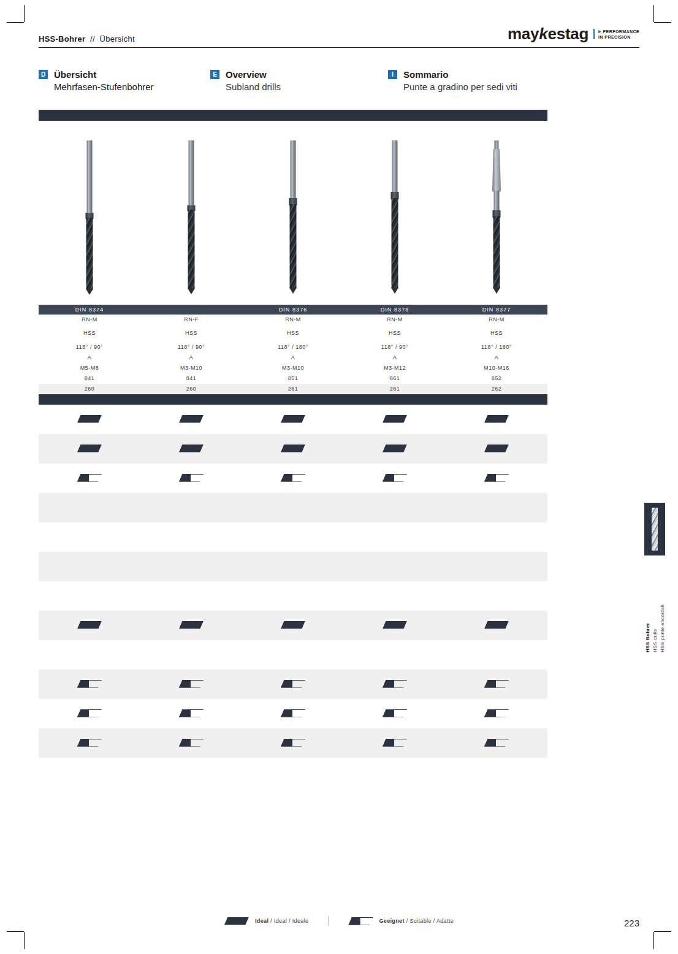HSS-Bohrer // Übersicht
maykestag
▸PERFORMANCE
IN PRECISION
D
Übersicht
Mehrfasen-Stufenbohrer
E
Overview
Subland drills
I
Sommario
Punte a gradino per sedi viti
| DIN 8374 | | DIN 8376 | DIN 8378 | DIN 8377 |
| RN-M | RN-F | RN-M | RN-M | RN-M |
| HSS | HSS | HSS | HSS | HSS |
| 118° / 90° | 118° / 90° | 118° / 180° | 118° / 90° | 118° / 180° |
| A | A | A | A | A |
| M5-M8 | M3-M10 | M3-M10 | M3-M12 | M10-M16 |
| 841 | 841 | 851 | 861 | 852 |
| 260 | 260 | 261 | 261 | 262 |
HSS Bohrer
HSS drills
HSS punte elicoidali
Ideal / Ideal / Ideale Geeignet / Suitable / Adatte
223